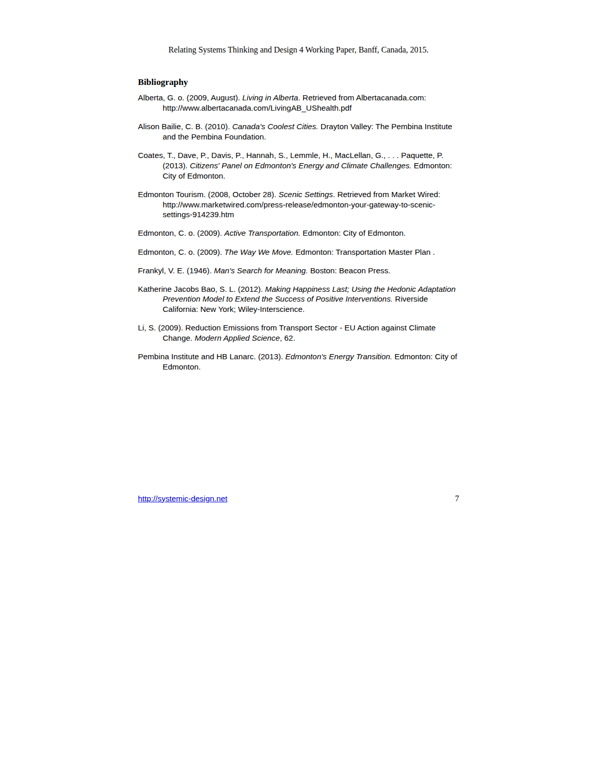Relating Systems Thinking and Design 4 Working Paper, Banff, Canada, 2015.
Bibliography
Alberta, G. o. (2009, August). Living in Alberta. Retrieved from Albertacanada.com: http://www.albertacanada.com/LivingAB_UShealth.pdf
Alison Bailie, C. B. (2010). Canada's Coolest Cities. Drayton Valley: The Pembina Institute and the Pembina Foundation.
Coates, T., Dave, P., Davis, P., Hannah, S., Lemmle, H., MacLellan, G., . . . Paquette, P. (2013). Citizens' Panel on Edmonton's Energy and Climate Challenges. Edmonton: City of Edmonton.
Edmonton Tourism. (2008, October 28). Scenic Settings. Retrieved from Market Wired: http://www.marketwired.com/press-release/edmonton-your-gateway-to-scenic-settings-914239.htm
Edmonton, C. o. (2009). Active Transportation. Edmonton: City of Edmonton.
Edmonton, C. o. (2009). The Way We Move. Edmonton: Transportation Master Plan .
Frankyl, V. E. (1946). Man's Search for Meaning. Boston: Beacon Press.
Katherine Jacobs Bao, S. L. (2012). Making Happiness Last; Using the Hedonic Adaptation Prevention Model to Extend the Success of Positive Interventions. Riverside California: New York; Wiley-Interscience.
Li, S. (2009). Reduction Emissions from Transport Sector - EU Action against Climate Change. Modern Applied Science, 62.
Pembina Institute and HB Lanarc. (2013). Edmonton's Energy Transition. Edmonton: City of Edmonton.
http://systemic-design.net 7